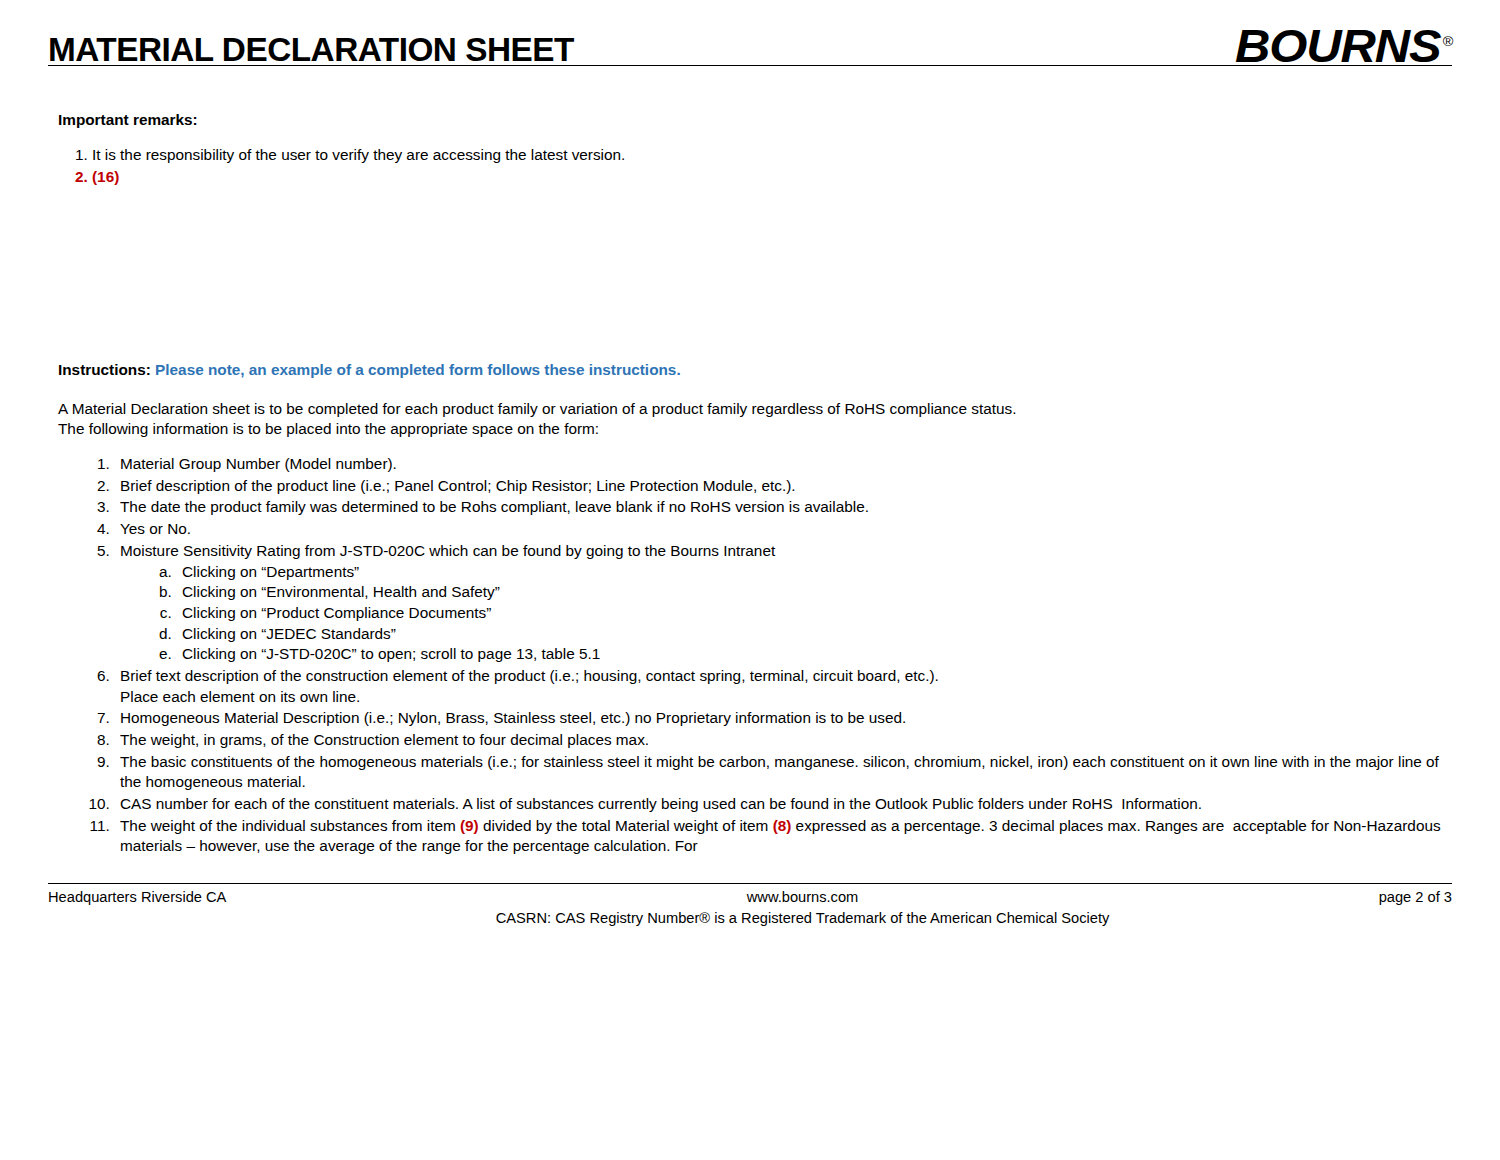MATERIAL DECLARATION SHEET
BOURNS®
Important remarks:
It is the responsibility of the user to verify they are accessing the latest version.
(16)
Instructions: Please note, an example of a completed form follows these instructions.
A Material Declaration sheet is to be completed for each product family or variation of a product family regardless of RoHS compliance status.
The following information is to be placed into the appropriate space on the form:
Material Group Number (Model number).
Brief description of the product line (i.e.; Panel Control; Chip Resistor; Line Protection Module, etc.).
The date the product family was determined to be Rohs compliant, leave blank if no RoHS version is available.
Yes or No.
Moisture Sensitivity Rating from J-STD-020C which can be found by going to the Bourns Intranet
Clicking on “Departments”
Clicking on “Environmental, Health and Safety”
Clicking on “Product Compliance Documents”
Clicking on “JEDEC Standards”
Clicking on “J-STD-020C” to open; scroll to page 13, table 5.1
Brief text description of the construction element of the product (i.e.; housing, contact spring, terminal, circuit board, etc.).
Place each element on its own line.
Homogeneous Material Description (i.e.; Nylon, Brass, Stainless steel, etc.) no Proprietary information is to be used.
The weight, in grams, of the Construction element to four decimal places max.
The basic constituents of the homogeneous materials (i.e.; for stainless steel it might be carbon, manganese. silicon, chromium, nickel, iron) each constituent on it own line with in the major line of the homogeneous material.
CAS number for each of the constituent materials. A list of substances currently being used can be found in the Outlook Public folders under RoHS Information.
The weight of the individual substances from item (9) divided by the total Material weight of item (8) expressed as a percentage. 3 decimal places max. Ranges are acceptable for Non-Hazardous materials – however, use the average of the range for the percentage calculation. For
Headquarters Riverside CA
www.bourns.com CASRN: CAS Registry Number® is a Registered Trademark of the American Chemical Society
page 2 of 3